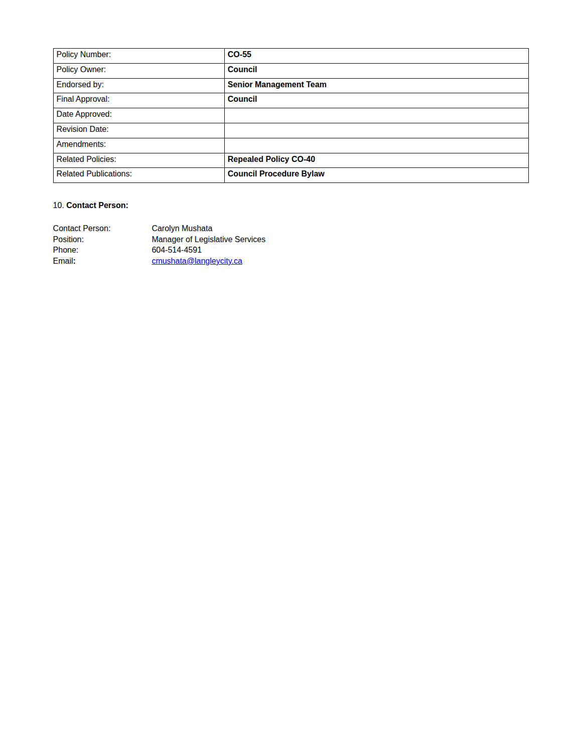| Policy Number: | CO-55 |
| Policy Owner: | Council |
| Endorsed by: | Senior Management Team |
| Final Approval: | Council |
| Date Approved: | |
| Revision Date: | |
| Amendments: | |
| Related Policies: | Repealed Policy CO-40 |
| Related Publications: | Council Procedure Bylaw |
10. Contact Person:
| Contact Person: | Carolyn Mushata |
| Position: | Manager of Legislative Services |
| Phone: | 604-514-4591 |
| Email : | cmushata@langleycity.ca |